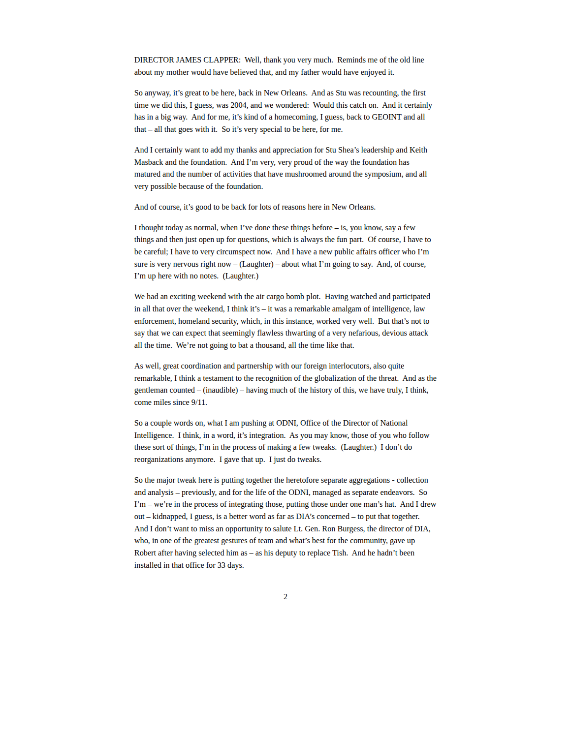DIRECTOR JAMES CLAPPER: Well, thank you very much. Reminds me of the old line about my mother would have believed that, and my father would have enjoyed it.
So anyway, it’s great to be here, back in New Orleans. And as Stu was recounting, the first time we did this, I guess, was 2004, and we wondered: Would this catch on. And it certainly has in a big way. And for me, it’s kind of a homecoming, I guess, back to GEOINT and all that – all that goes with it. So it’s very special to be here, for me.
And I certainly want to add my thanks and appreciation for Stu Shea’s leadership and Keith Masback and the foundation. And I’m very, very proud of the way the foundation has matured and the number of activities that have mushroomed around the symposium, and all very possible because of the foundation.
And of course, it’s good to be back for lots of reasons here in New Orleans.
I thought today as normal, when I’ve done these things before – is, you know, say a few things and then just open up for questions, which is always the fun part. Of course, I have to be careful; I have to very circumspect now. And I have a new public affairs officer who I’m sure is very nervous right now – (Laughter) – about what I’m going to say. And, of course, I’m up here with no notes. (Laughter.)
We had an exciting weekend with the air cargo bomb plot. Having watched and participated in all that over the weekend, I think it’s – it was a remarkable amalgam of intelligence, law enforcement, homeland security, which, in this instance, worked very well. But that’s not to say that we can expect that seemingly flawless thwarting of a very nefarious, devious attack all the time. We’re not going to bat a thousand, all the time like that.
As well, great coordination and partnership with our foreign interlocutors, also quite remarkable, I think a testament to the recognition of the globalization of the threat. And as the gentleman counted – (inaudible) – having much of the history of this, we have truly, I think, come miles since 9/11.
So a couple words on, what I am pushing at ODNI, Office of the Director of National Intelligence. I think, in a word, it’s integration. As you may know, those of you who follow these sort of things, I’m in the process of making a few tweaks. (Laughter.) I don’t do reorganizations anymore. I gave that up. I just do tweaks.
So the major tweak here is putting together the heretofore separate aggregations - collection and analysis – previously, and for the life of the ODNI, managed as separate endeavors. So I’m – we’re in the process of integrating those, putting those under one man’s hat. And I drew out – kidnapped, I guess, is a better word as far as DIA’s concerned – to put that together. And I don’t want to miss an opportunity to salute Lt. Gen. Ron Burgess, the director of DIA, who, in one of the greatest gestures of team and what’s best for the community, gave up Robert after having selected him as – as his deputy to replace Tish. And he hadn’t been installed in that office for 33 days.
2